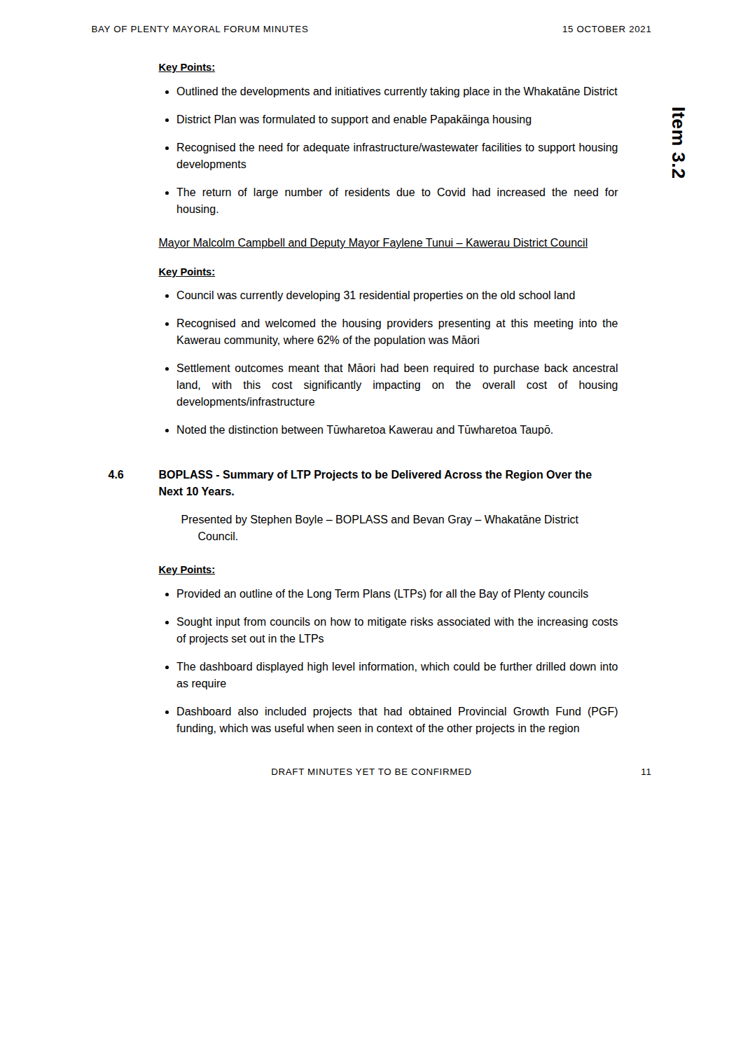BAY OF PLENTY MAYORAL FORUM MINUTES 15 OCTOBER 2021
Item 3.2
Key Points:
Outlined the developments and initiatives currently taking place in the Whakatāne District
District Plan was formulated to support and enable Papakāinga housing
Recognised the need for adequate infrastructure/wastewater facilities to support housing developments
The return of large number of residents due to Covid had increased the need for housing.
Mayor Malcolm Campbell and Deputy Mayor Faylene Tunui – Kawerau District Council
Key Points:
Council was currently developing 31 residential properties on the old school land
Recognised and welcomed the housing providers presenting at this meeting into the Kawerau community, where 62% of the population was Māori
Settlement outcomes meant that Māori had been required to purchase back ancestral land, with this cost significantly impacting on the overall cost of housing developments/infrastructure
Noted the distinction between Tūwharetoa Kawerau and Tūwharetoa Taupō.
4.6 BOPLASS - Summary of LTP Projects to be Delivered Across the Region Over the Next 10 Years.
Presented by Stephen Boyle – BOPLASS and Bevan Gray – Whakatāne District Council.
Key Points:
Provided an outline of the Long Term Plans (LTPs) for all the Bay of Plenty councils
Sought input from councils on how to mitigate risks associated with the increasing costs of projects set out in the LTPs
The dashboard displayed high level information, which could be further drilled down into as require
Dashboard also included projects that had obtained Provincial Growth Fund (PGF) funding, which was useful when seen in context of the other projects in the region
DRAFT MINUTES YET TO BE CONFIRMED 11